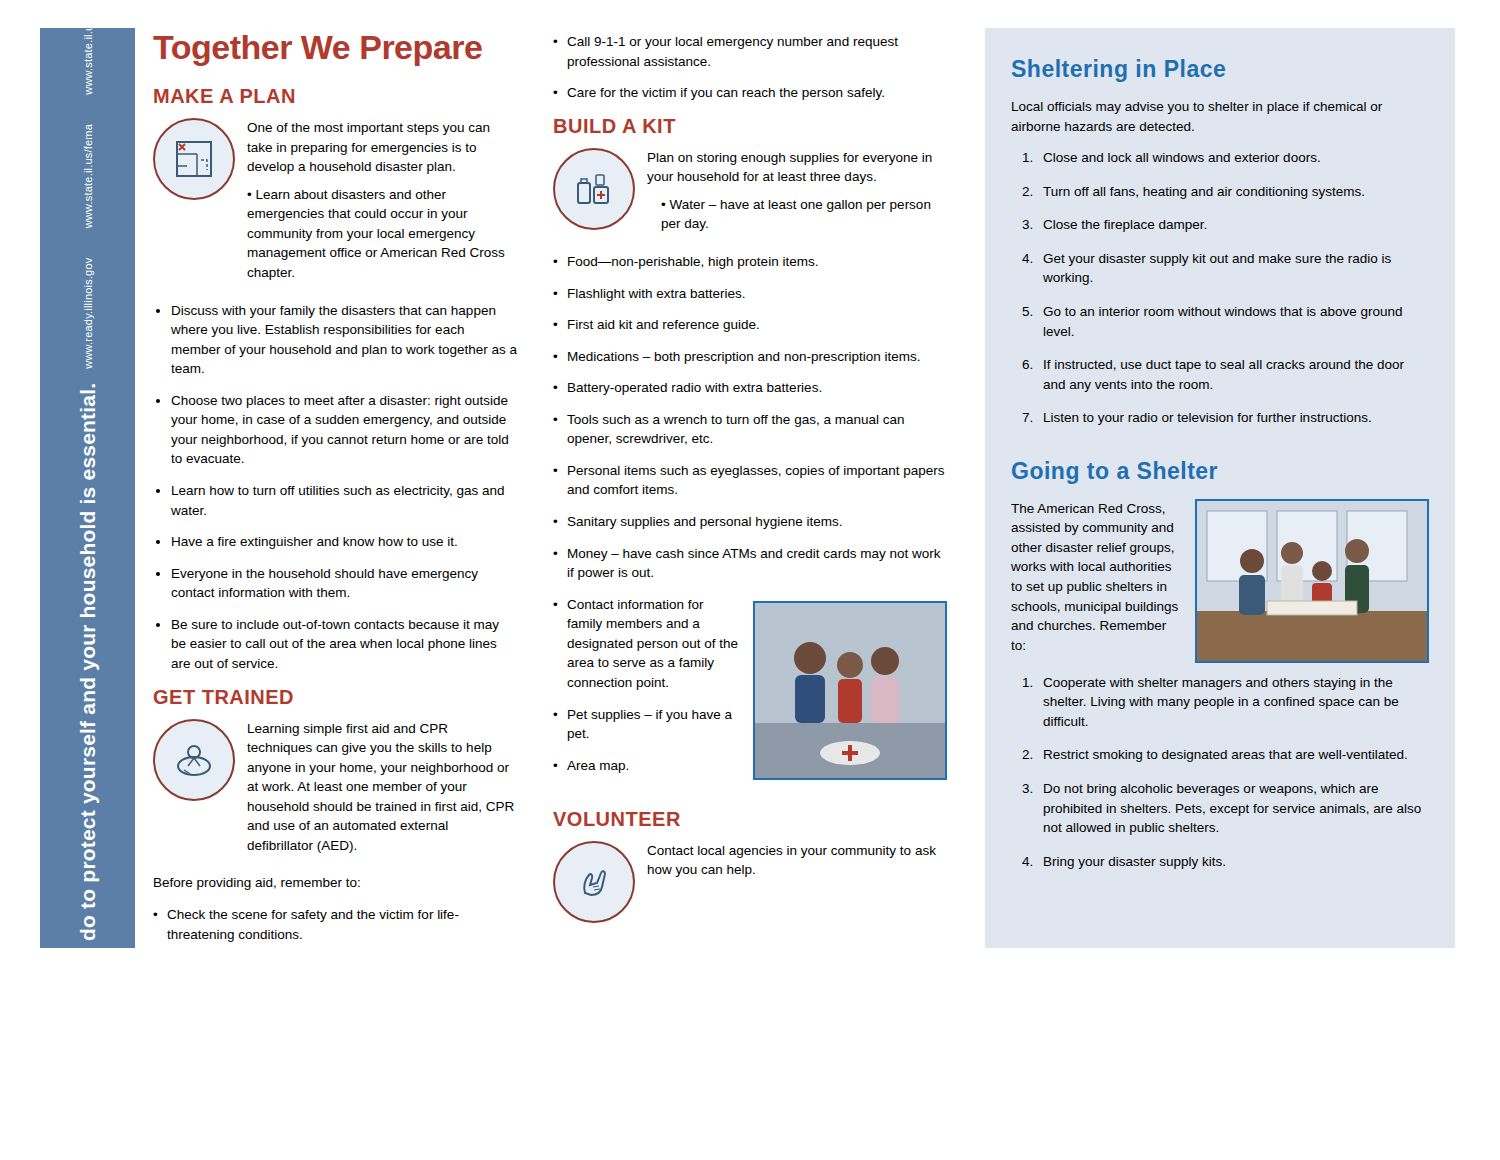Knowing what to do to protect yourself and your household is essential.
www.ready.illinois.gov www.state.il.us/fema www.state.il.us/osfm www.isp.state.il.us www.redcross.org www.fema.org
Together We Prepare
MAKE A PLAN
One of the most important steps you can take in preparing for emergencies is to develop a household disaster plan.
• Learn about disasters and other emergencies that could occur in your community from your local emergency management office or American Red Cross chapter.
Discuss with your family the disasters that can happen where you live. Establish responsibilities for each member of your household and plan to work together as a team.
Choose two places to meet after a disaster: right outside your home, in case of a sudden emergency, and outside your neighborhood, if you cannot return home or are told to evacuate.
Learn how to turn off utilities such as electricity, gas and water.
Have a fire extinguisher and know how to use it.
Everyone in the household should have emergency contact information with them.
Be sure to include out-of-town contacts because it may be easier to call out of the area when local phone lines are out of service.
GET TRAINED
Learning simple first aid and CPR techniques can give you the skills to help anyone in your home, your neighborhood or at work. At least one member of your household should be trained in first aid, CPR and use of an automated external defibrillator (AED).
Before providing aid, remember to:
Check the scene for safety and the victim for life-threatening conditions.
Call 9-1-1 or your local emergency number and request professional assistance.
Care for the victim if you can reach the person safely.
BUILD A KIT
Plan on storing enough supplies for everyone in your household for at least three days.
• Water – have at least one gallon per person per day.
Food—non-perishable, high protein items.
Flashlight with extra batteries.
First aid kit and reference guide.
Medications – both prescription and non-prescription items.
Battery-operated radio with extra batteries.
Tools such as a wrench to turn off the gas, a manual can opener, screwdriver, etc.
Personal items such as eyeglasses, copies of important papers and comfort items.
Sanitary supplies and personal hygiene items.
Money – have cash since ATMs and credit cards may not work if power is out.
Contact information for family members and a designated person out of the area to serve as a family connection point.
Pet supplies – if you have a pet.
Area map.
VOLUNTEER
Contact local agencies in your community to ask how you can help.
Sheltering in Place
Local officials may advise you to shelter in place if chemical or airborne hazards are detected.
Close and lock all windows and exterior doors.
Turn off all fans, heating and air conditioning systems.
Close the fireplace damper.
Get your disaster supply kit out and make sure the radio is working.
Go to an interior room without windows that is above ground level.
If instructed, use duct tape to seal all cracks around the door and any vents into the room.
Listen to your radio or television for further instructions.
Going to a Shelter
The American Red Cross, assisted by community and other disaster relief groups, works with local authorities to set up public shelters in schools, municipal buildings and churches. Remember to:
Cooperate with shelter managers and others staying in the shelter. Living with many people in a confined space can be difficult.
Restrict smoking to designated areas that are well-ventilated.
Do not bring alcoholic beverages or weapons, which are prohibited in shelters. Pets, except for service animals, are also not allowed in public shelters.
Bring your disaster supply kits.